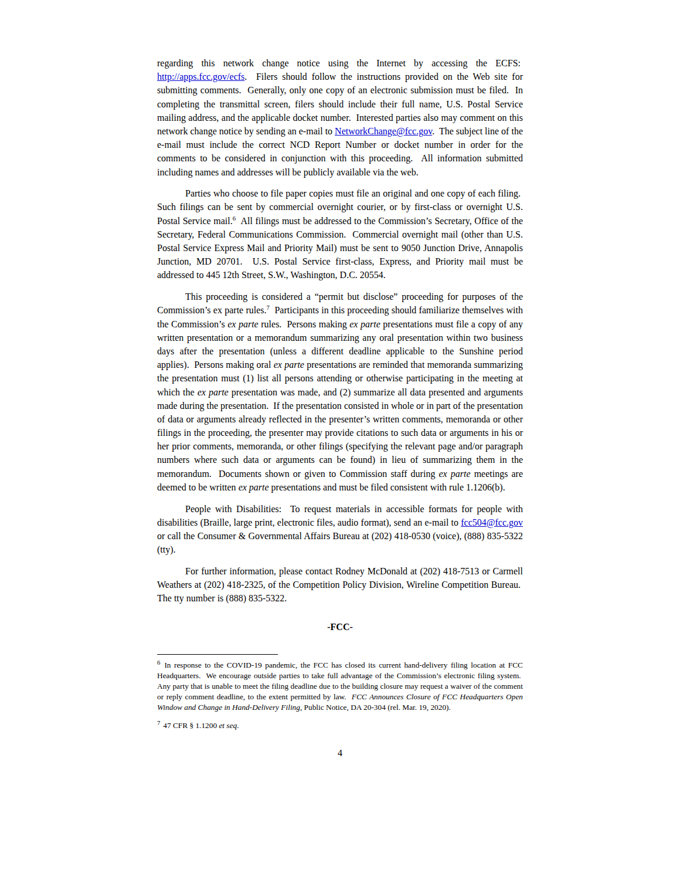regarding this network change notice using the Internet by accessing the ECFS: http://apps.fcc.gov/ecfs. Filers should follow the instructions provided on the Web site for submitting comments. Generally, only one copy of an electronic submission must be filed. In completing the transmittal screen, filers should include their full name, U.S. Postal Service mailing address, and the applicable docket number. Interested parties also may comment on this network change notice by sending an e-mail to NetworkChange@fcc.gov. The subject line of the e-mail must include the correct NCD Report Number or docket number in order for the comments to be considered in conjunction with this proceeding. All information submitted including names and addresses will be publicly available via the web.
Parties who choose to file paper copies must file an original and one copy of each filing. Such filings can be sent by commercial overnight courier, or by first-class or overnight U.S. Postal Service mail.6 All filings must be addressed to the Commission’s Secretary, Office of the Secretary, Federal Communications Commission. Commercial overnight mail (other than U.S. Postal Service Express Mail and Priority Mail) must be sent to 9050 Junction Drive, Annapolis Junction, MD 20701. U.S. Postal Service first-class, Express, and Priority mail must be addressed to 445 12th Street, S.W., Washington, D.C. 20554.
This proceeding is considered a “permit but disclose” proceeding for purposes of the Commission’s ex parte rules.7 Participants in this proceeding should familiarize themselves with the Commission’s ex parte rules. Persons making ex parte presentations must file a copy of any written presentation or a memorandum summarizing any oral presentation within two business days after the presentation (unless a different deadline applicable to the Sunshine period applies). Persons making oral ex parte presentations are reminded that memoranda summarizing the presentation must (1) list all persons attending or otherwise participating in the meeting at which the ex parte presentation was made, and (2) summarize all data presented and arguments made during the presentation. If the presentation consisted in whole or in part of the presentation of data or arguments already reflected in the presenter’s written comments, memoranda or other filings in the proceeding, the presenter may provide citations to such data or arguments in his or her prior comments, memoranda, or other filings (specifying the relevant page and/or paragraph numbers where such data or arguments can be found) in lieu of summarizing them in the memorandum. Documents shown or given to Commission staff during ex parte meetings are deemed to be written ex parte presentations and must be filed consistent with rule 1.1206(b).
People with Disabilities: To request materials in accessible formats for people with disabilities (Braille, large print, electronic files, audio format), send an e-mail to fcc504@fcc.gov or call the Consumer & Governmental Affairs Bureau at (202) 418-0530 (voice), (888) 835-5322 (tty).
For further information, please contact Rodney McDonald at (202) 418-7513 or Carmell Weathers at (202) 418-2325, of the Competition Policy Division, Wireline Competition Bureau. The tty number is (888) 835-5322.
-FCC-
6 In response to the COVID-19 pandemic, the FCC has closed its current hand-delivery filing location at FCC Headquarters. We encourage outside parties to take full advantage of the Commission’s electronic filing system. Any party that is unable to meet the filing deadline due to the building closure may request a waiver of the comment or reply comment deadline, to the extent permitted by law. FCC Announces Closure of FCC Headquarters Open Window and Change in Hand-Delivery Filing, Public Notice, DA 20-304 (rel. Mar. 19, 2020).
7 47 CFR § 1.1200 et seq.
4